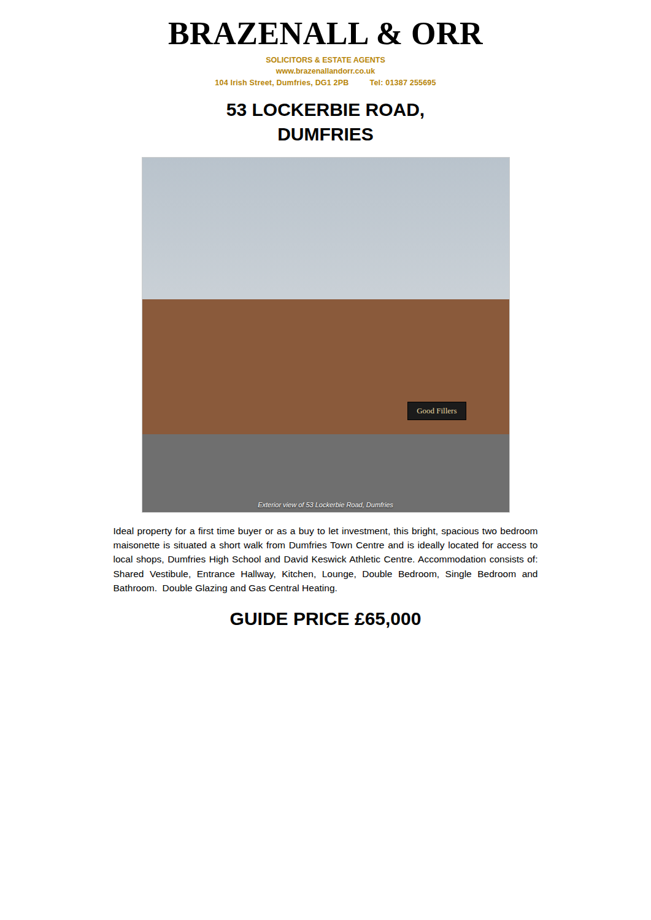BRAZENALL & ORR
SOLICITORS & ESTATE AGENTS
www.brazenallandorr.co.uk
104 Irish Street, Dumfries, DG1 2PB Tel: 01387 255695
53 LOCKERBIE ROAD,
DUMFRIES
Good Fillers
Exterior view of 53 Lockerbie Road, Dumfries
Ideal property for a first time buyer or as a buy to let investment, this bright, spacious two bedroom maisonette is situated a short walk from Dumfries Town Centre and is ideally located for access to local shops, Dumfries High School and David Keswick Athletic Centre. Accommodation consists of: Shared Vestibule, Entrance Hallway, Kitchen, Lounge, Double Bedroom, Single Bedroom and Bathroom. Double Glazing and Gas Central Heating.
GUIDE PRICE £65,000